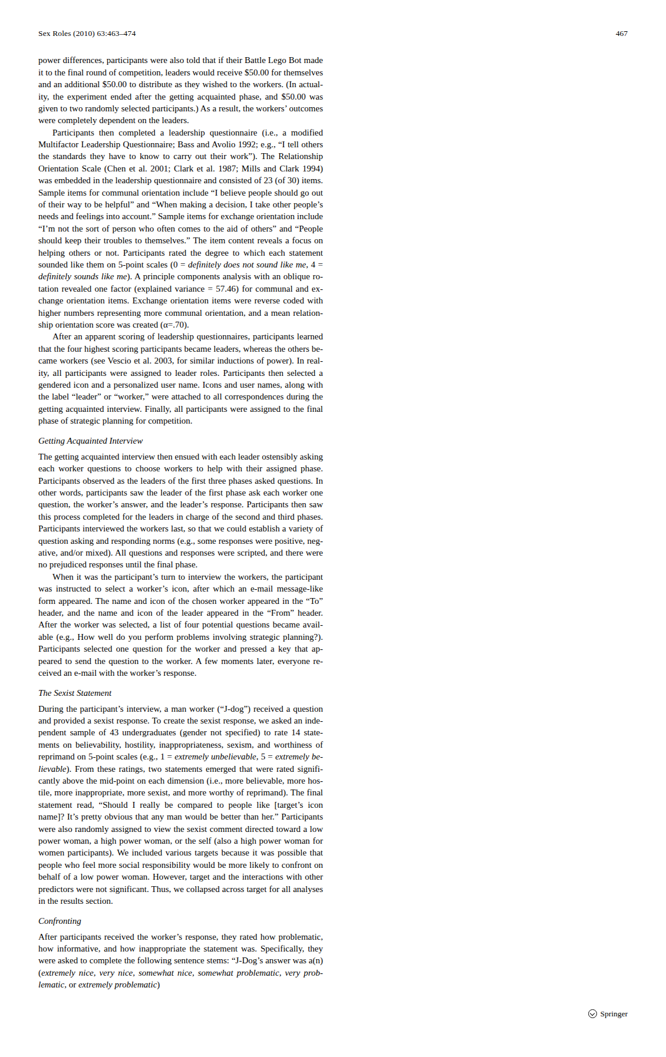Sex Roles (2010) 63:463–474 467
power differences, participants were also told that if their Battle Lego Bot made it to the final round of competition, leaders would receive $50.00 for themselves and an additional $50.00 to distribute as they wished to the workers. (In actuality, the experiment ended after the getting acquainted phase, and $50.00 was given to two randomly selected participants.) As a result, the workers’ outcomes were completely dependent on the leaders.
Participants then completed a leadership questionnaire (i.e., a modified Multifactor Leadership Questionnaire; Bass and Avolio 1992; e.g., “I tell others the standards they have to know to carry out their work”). The Relationship Orientation Scale (Chen et al. 2001; Clark et al. 1987; Mills and Clark 1994) was embedded in the leadership questionnaire and consisted of 23 (of 30) items. Sample items for communal orientation include “I believe people should go out of their way to be helpful” and “When making a decision, I take other people’s needs and feelings into account.” Sample items for exchange orientation include “I’m not the sort of person who often comes to the aid of others” and “People should keep their troubles to themselves.” The item content reveals a focus on helping others or not. Participants rated the degree to which each statement sounded like them on 5-point scales (0 = definitely does not sound like me, 4 = definitely sounds like me). A principle components analysis with an oblique rotation revealed one factor (explained variance = 57.46) for communal and exchange orientation items. Exchange orientation items were reverse coded with higher numbers representing more communal orientation, and a mean relationship orientation score was created (α=.70).
After an apparent scoring of leadership questionnaires, participants learned that the four highest scoring participants became leaders, whereas the others became workers (see Vescio et al. 2003, for similar inductions of power). In reality, all participants were assigned to leader roles. Participants then selected a gendered icon and a personalized user name. Icons and user names, along with the label “leader” or “worker,” were attached to all correspondences during the getting acquainted interview. Finally, all participants were assigned to the final phase of strategic planning for competition.
Getting Acquainted Interview
The getting acquainted interview then ensued with each leader ostensibly asking each worker questions to choose workers to help with their assigned phase. Participants observed as the leaders of the first three phases asked questions. In other words, participants saw the leader of the first phase ask each worker one question, the worker’s answer, and the leader’s response. Participants then saw this process completed for the leaders in charge of the second and third phases. Participants interviewed the workers last, so that we could establish a variety of question asking and responding norms (e.g., some responses were positive, negative, and/or mixed). All questions and responses were scripted, and there were no prejudiced responses until the final phase.
When it was the participant’s turn to interview the workers, the participant was instructed to select a worker’s icon, after which an e-mail message-like form appeared. The name and icon of the chosen worker appeared in the “To” header, and the name and icon of the leader appeared in the “From” header. After the worker was selected, a list of four potential questions became available (e.g., How well do you perform problems involving strategic planning?). Participants selected one question for the worker and pressed a key that appeared to send the question to the worker. A few moments later, everyone received an e-mail with the worker’s response.
The Sexist Statement
During the participant’s interview, a man worker (“J-dog”) received a question and provided a sexist response. To create the sexist response, we asked an independent sample of 43 undergraduates (gender not specified) to rate 14 statements on believability, hostility, inappropriateness, sexism, and worthiness of reprimand on 5-point scales (e.g., 1 = extremely unbelievable, 5 = extremely believable). From these ratings, two statements emerged that were rated significantly above the mid-point on each dimension (i.e., more believable, more hostile, more inappropriate, more sexist, and more worthy of reprimand). The final statement read, “Should I really be compared to people like [target’s icon name]? It’s pretty obvious that any man would be better than her.” Participants were also randomly assigned to view the sexist comment directed toward a low power woman, a high power woman, or the self (also a high power woman for women participants). We included various targets because it was possible that people who feel more social responsibility would be more likely to confront on behalf of a low power woman. However, target and the interactions with other predictors were not significant. Thus, we collapsed across target for all analyses in the results section.
Confronting
After participants received the worker’s response, they rated how problematic, how informative, and how inappropriate the statement was. Specifically, they were asked to complete the following sentence stems: “J-Dog’s answer was a(n) (extremely nice, very nice, somewhat nice, somewhat problematic, very problematic, or extremely problematic)
Springer